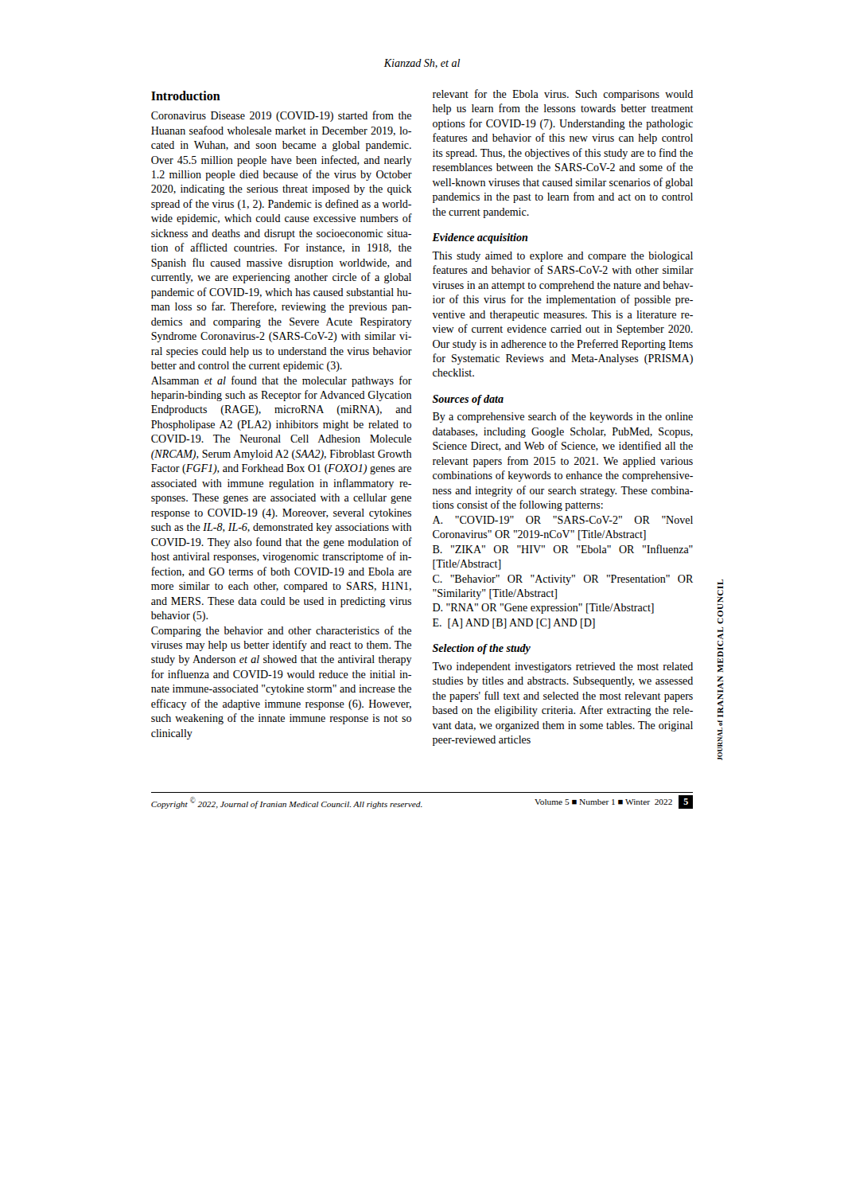Kianzad Sh, et al
Introduction
Coronavirus Disease 2019 (COVID-19) started from the Huanan seafood wholesale market in December 2019, located in Wuhan, and soon became a global pandemic. Over 45.5 million people have been infected, and nearly 1.2 million people died because of the virus by October 2020, indicating the serious threat imposed by the quick spread of the virus (1, 2). Pandemic is defined as a worldwide epidemic, which could cause excessive numbers of sickness and deaths and disrupt the socioeconomic situation of afflicted countries. For instance, in 1918, the Spanish flu caused massive disruption worldwide, and currently, we are experiencing another circle of a global pandemic of COVID-19, which has caused substantial human loss so far. Therefore, reviewing the previous pandemics and comparing the Severe Acute Respiratory Syndrome Coronavirus-2 (SARS-CoV-2) with similar viral species could help us to understand the virus behavior better and control the current epidemic (3).
Alsamman et al found that the molecular pathways for heparin-binding such as Receptor for Advanced Glycation Endproducts (RAGE), microRNA (miRNA), and Phospholipase A2 (PLA2) inhibitors might be related to COVID-19. The Neuronal Cell Adhesion Molecule (NRCAM), Serum Amyloid A2 (SAA2), Fibroblast Growth Factor (FGF1), and Forkhead Box O1 (FOXO1) genes are associated with immune regulation in inflammatory responses. These genes are associated with a cellular gene response to COVID-19 (4). Moreover, several cytokines such as the IL-8, IL-6, demonstrated key associations with COVID-19. They also found that the gene modulation of host antiviral responses, virogenomic transcriptome of infection, and GO terms of both COVID-19 and Ebola are more similar to each other, compared to SARS, H1N1, and MERS. These data could be used in predicting virus behavior (5).
Comparing the behavior and other characteristics of the viruses may help us better identify and react to them. The study by Anderson et al showed that the antiviral therapy for influenza and COVID-19 would reduce the initial innate immune-associated "cytokine storm" and increase the efficacy of the adaptive immune response (6). However, such weakening of the innate immune response is not so clinically
relevant for the Ebola virus. Such comparisons would help us learn from the lessons towards better treatment options for COVID-19 (7). Understanding the pathologic features and behavior of this new virus can help control its spread. Thus, the objectives of this study are to find the resemblances between the SARS-CoV-2 and some of the well-known viruses that caused similar scenarios of global pandemics in the past to learn from and act on to control the current pandemic.
Evidence acquisition
This study aimed to explore and compare the biological features and behavior of SARS-CoV-2 with other similar viruses in an attempt to comprehend the nature and behavior of this virus for the implementation of possible preventive and therapeutic measures. This is a literature review of current evidence carried out in September 2020. Our study is in adherence to the Preferred Reporting Items for Systematic Reviews and Meta-Analyses (PRISMA) checklist.
Sources of data
By a comprehensive search of the keywords in the online databases, including Google Scholar, PubMed, Scopus, Science Direct, and Web of Science, we identified all the relevant papers from 2015 to 2021. We applied various combinations of keywords to enhance the comprehensiveness and integrity of our search strategy. These combinations consist of the following patterns:
A. "COVID-19" OR "SARS-CoV-2" OR "Novel Coronavirus" OR "2019-nCoV" [Title/Abstract]
B. "ZIKA" OR "HIV" OR "Ebola" OR "Influenza" [Title/Abstract]
C. "Behavior" OR "Activity" OR "Presentation" OR "Similarity" [Title/Abstract]
D. "RNA" OR "Gene expression" [Title/Abstract]
E. [A] AND [B] AND [C] AND [D]
Selection of the study
Two independent investigators retrieved the most related studies by titles and abstracts. Subsequently, we assessed the papers' full text and selected the most relevant papers based on the eligibility criteria. After extracting the relevant data, we organized them in some tables. The original peer-reviewed articles
JOURNAL of IRANIAN MEDICAL COUNCIL
Copyright © 2022, Journal of Iranian Medical Council. All rights reserved.
Volume 5 ■ Number 1 ■ Winter 2022 5